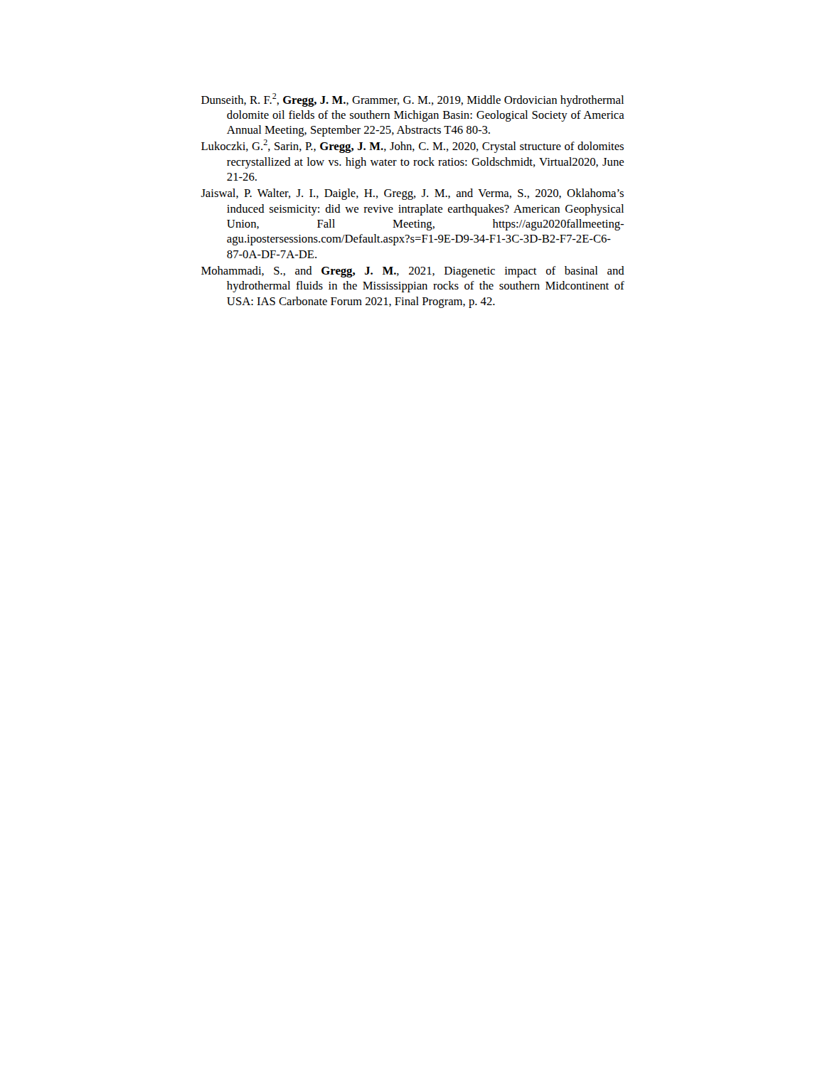Dunseith, R. F.2, Gregg, J. M., Grammer, G. M., 2019, Middle Ordovician hydrothermal dolomite oil fields of the southern Michigan Basin: Geological Society of America Annual Meeting, September 22-25, Abstracts T46 80-3.
Lukoczki, G.2, Sarin, P., Gregg, J. M., John, C. M., 2020, Crystal structure of dolomites recrystallized at low vs. high water to rock ratios: Goldschmidt, Virtual2020, June 21-26.
Jaiswal, P. Walter, J. I., Daigle, H., Gregg, J. M., and Verma, S., 2020, Oklahoma’s induced seismicity: did we revive intraplate earthquakes? American Geophysical Union, Fall Meeting, https://agu2020fallmeeting-agu.ipostersessions.com/Default.aspx?s=F1-9E-D9-34-F1-3C-3D-B2-F7-2E-C6-87-0A-DF-7A-DE.
Mohammadi, S., and Gregg, J. M., 2021, Diagenetic impact of basinal and hydrothermal fluids in the Mississippian rocks of the southern Midcontinent of USA: IAS Carbonate Forum 2021, Final Program, p. 42.